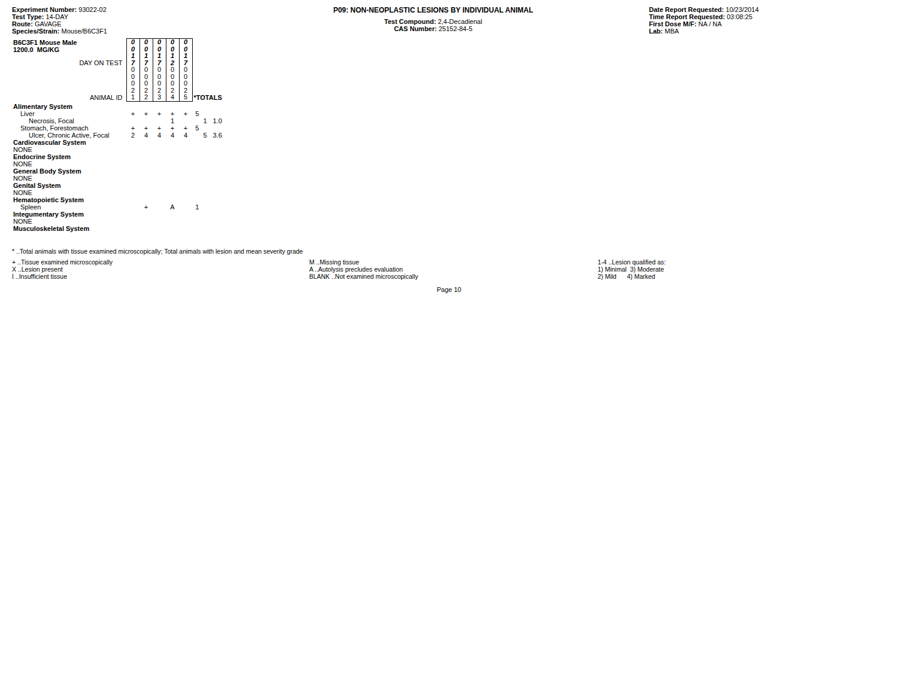| Experiment Number: 93022-02 Test Type: 14-DAY Route: GAVAGE Species/Strain: Mouse/B6C3F1 | P09: NON-NEOPLASTIC LESIONS BY INDIVIDUAL ANIMAL Test Compound: 2,4-Decadienal CAS Number: 25152-84-5 | Date Report Requested: 10/23/2014 Time Report Requested: 03:08:25 First Dose M/F: NA / NA Lab: MBA |
| B6C3F1 Mouse Male 1200.0 MG/KG | DAY ON TEST | 0 0 1 7 | 0 0 1 7 | 0 0 1 7 | 0 0 1 2 | 0 0 1 7 | | | |
| ANIMAL ID | 0 0 0 2 1 | 0 0 0 2 2 | 0 0 0 2 3 | 0 0 0 2 4 | 0 0 0 2 5 | *TOTALS |
| Alimentary System |
| Liver | + | + | + | + | + | 5 | | |
| Necrosis, Focal | | | | 1 | | | 1 | 1.0 |
| Stomach, Forestomach | + | + | + | + | + | 5 | | |
| Ulcer, Chronic Active, Focal | 2 | 4 | 4 | 4 | 4 | | 5 | 3.6 |
| Cardiovascular System |
| NONE |
| Endocrine System |
| NONE |
| General Body System |
| NONE |
| Genital System |
| NONE |
| Hematopoietic System |
| Spleen | | + | | A | | 1 | | |
| Integumentary System |
| NONE |
| Musculoskeletal System |
* ..Total animals with tissue examined microscopically; Total animals with lesion and mean severity grade
| + ..Tissue examined microscopically | M ..Missing tissue | 1-4 ..Lesion qualified as: |
| X ..Lesion present | A ..Autolysis precludes evaluation | 1) Minimal 3) Moderate |
| I ..Insufficient tissue | BLANK ..Not examined microscopically | 2) Mild 4) Marked |
Page 10